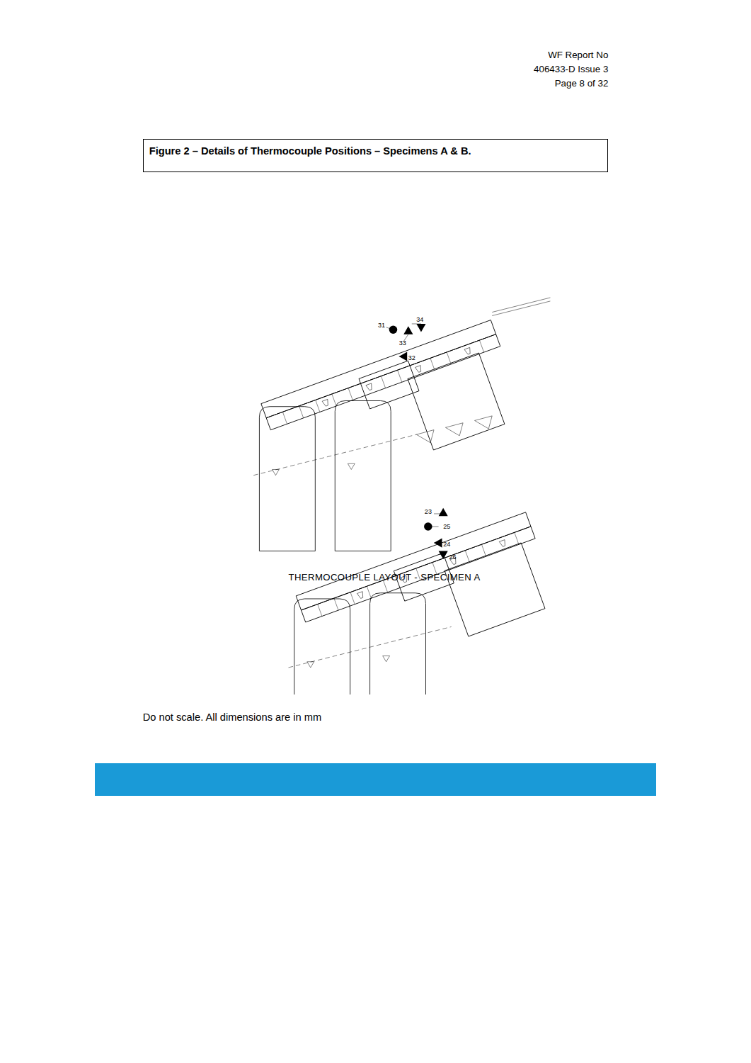WF Report No
406433-D Issue 3
Page 8 of 32
Figure 2 – Details of Thermocouple Positions – Specimens A & B.
31 34 33 32 THERMOCOUPLE LAYOUT - SPECIMEN A 23 25 24 26 THERMOCOUPLE LAYOUT - SPECIMEN B
Do not scale. All dimensions are in mm